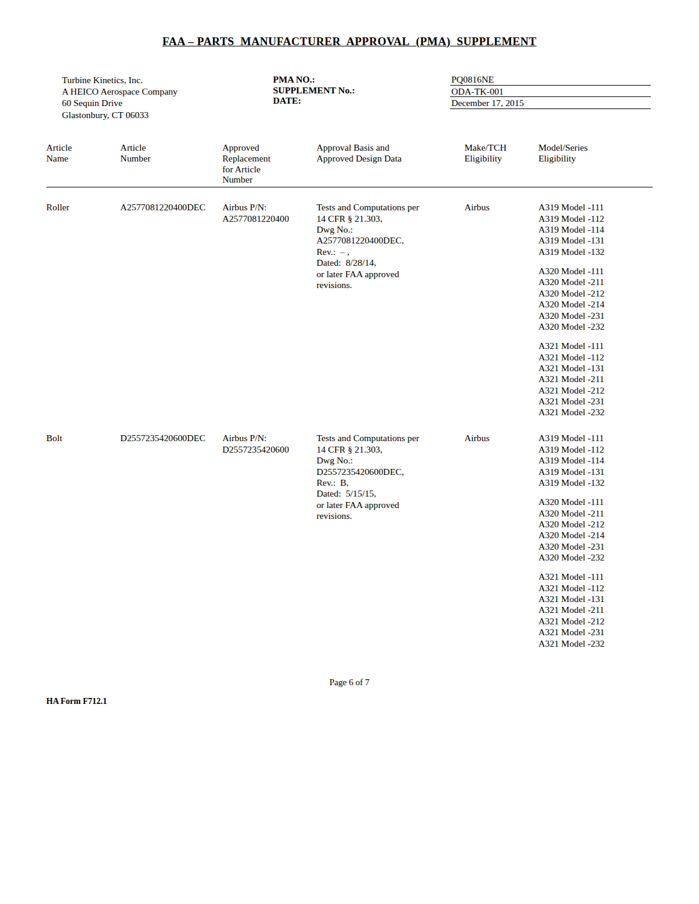FAA – PARTS MANUFACTURER APPROVAL (PMA) SUPPLEMENT
| Turbine Kinetics, Inc. A HEICO Aerospace Company 60 Sequin Drive Glastonbury, CT 06033 | PMA NO.: SUPPLEMENT No.: DATE: | PQ0816NE ODA-TK-001 December 17, 2015 |
| Article Name | Article Number | Approved Replacement for Article Number | Approval Basis and Approved Design Data | Make/TCH Eligibility | Model/Series Eligibility |
| --- | --- | --- | --- | --- | --- |
| Roller | A2577081220400DEC | Airbus P/N: A2577081220400 | Tests and Computations per 14 CFR § 21.303, Dwg No.: A2577081220400DEC, Rev.: – , Dated: 8/28/14, or later FAA approved revisions. | Airbus | A319 Model -111 A319 Model -112 A319 Model -114 A319 Model -131 A319 Model -132 A320 Model -111 A320 Model -211 A320 Model -212 A320 Model -214 A320 Model -231 A320 Model -232 A321 Model -111 A321 Model -112 A321 Model -131 A321 Model -211 A321 Model -212 A321 Model -231 A321 Model -232 |
| Bolt | D2557235420600DEC | Airbus P/N: D2557235420600 | Tests and Computations per 14 CFR § 21.303, Dwg No.: D2557235420600DEC, Rev.: B, Dated: 5/15/15, or later FAA approved revisions. | Airbus | A319 Model -111 A319 Model -112 A319 Model -114 A319 Model -131 A319 Model -132 A320 Model -111 A320 Model -211 A320 Model -212 A320 Model -214 A320 Model -231 A320 Model -232 A321 Model -111 A321 Model -112 A321 Model -131 A321 Model -211 A321 Model -212 A321 Model -231 A321 Model -232 |
Page 6 of 7
HA Form F712.1